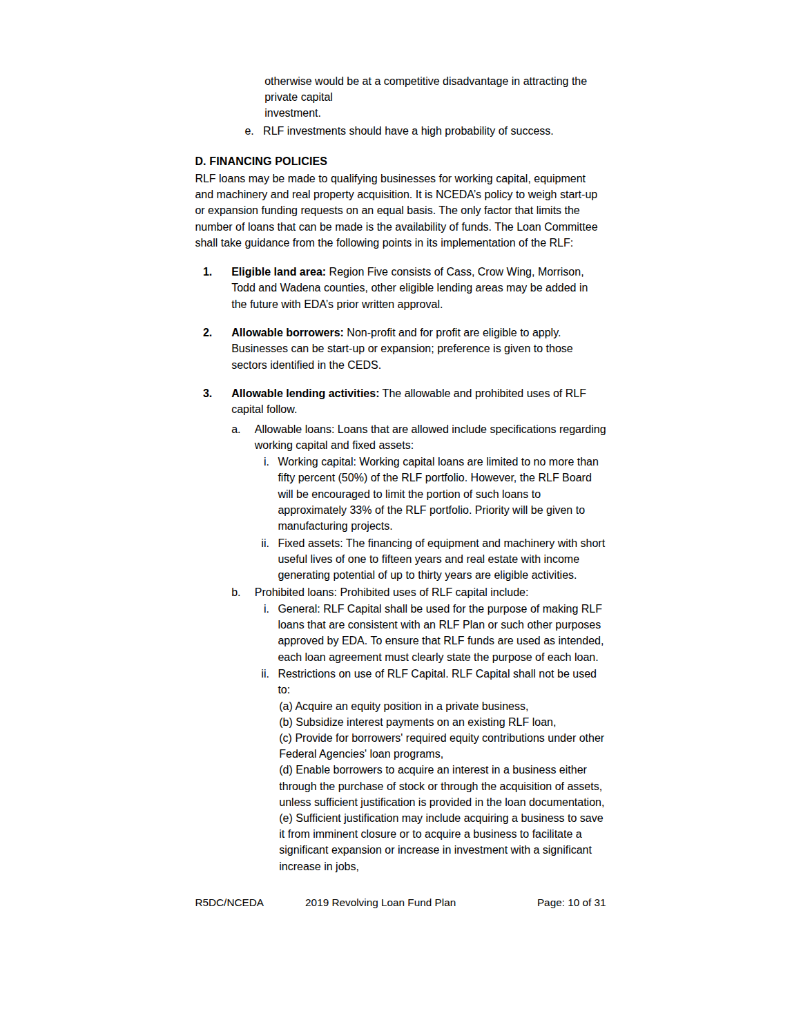otherwise would be at a competitive disadvantage in attracting the private capital
investment.
e. RLF investments should have a high probability of success.
D. FINANCING POLICIES
RLF loans may be made to qualifying businesses for working capital, equipment and machinery and real property acquisition. It is NCEDA’s policy to weigh start-up or expansion funding requests on an equal basis. The only factor that limits the number of loans that can be made is the availability of funds. The Loan Committee shall take guidance from the following points in its implementation of the RLF:
1. Eligible land area: Region Five consists of Cass, Crow Wing, Morrison, Todd and Wadena counties, other eligible lending areas may be added in the future with EDA’s prior written approval.
2. Allowable borrowers: Non-profit and for profit are eligible to apply. Businesses can be start-up or expansion; preference is given to those sectors identified in the CEDS.
3. Allowable lending activities: The allowable and prohibited uses of RLF capital follow.
a. Allowable loans: Loans that are allowed include specifications regarding working capital and fixed assets:
i. Working capital: Working capital loans are limited to no more than fifty percent (50%) of the RLF portfolio. However, the RLF Board will be encouraged to limit the portion of such loans to approximately 33% of the RLF portfolio. Priority will be given to manufacturing projects.
ii. Fixed assets: The financing of equipment and machinery with short useful lives of one to fifteen years and real estate with income generating potential of up to thirty years are eligible activities.
b. Prohibited loans: Prohibited uses of RLF capital include:
i. General: RLF Capital shall be used for the purpose of making RLF loans that are consistent with an RLF Plan or such other purposes approved by EDA. To ensure that RLF funds are used as intended, each loan agreement must clearly state the purpose of each loan.
ii. Restrictions on use of RLF Capital. RLF Capital shall not be used to:
(a) Acquire an equity position in a private business,
(b) Subsidize interest payments on an existing RLF loan,
(c) Provide for borrowers' required equity contributions under other Federal Agencies' loan programs,
(d) Enable borrowers to acquire an interest in a business either through the purchase of stock or through the acquisition of assets, unless sufficient justification is provided in the loan documentation,
(e) Sufficient justification may include acquiring a business to save it from imminent closure or to acquire a business to facilitate a significant expansion or increase in investment with a significant increase in jobs,
R5DC/NCEDA
2019 Revolving Loan Fund Plan
Page: 10 of 31